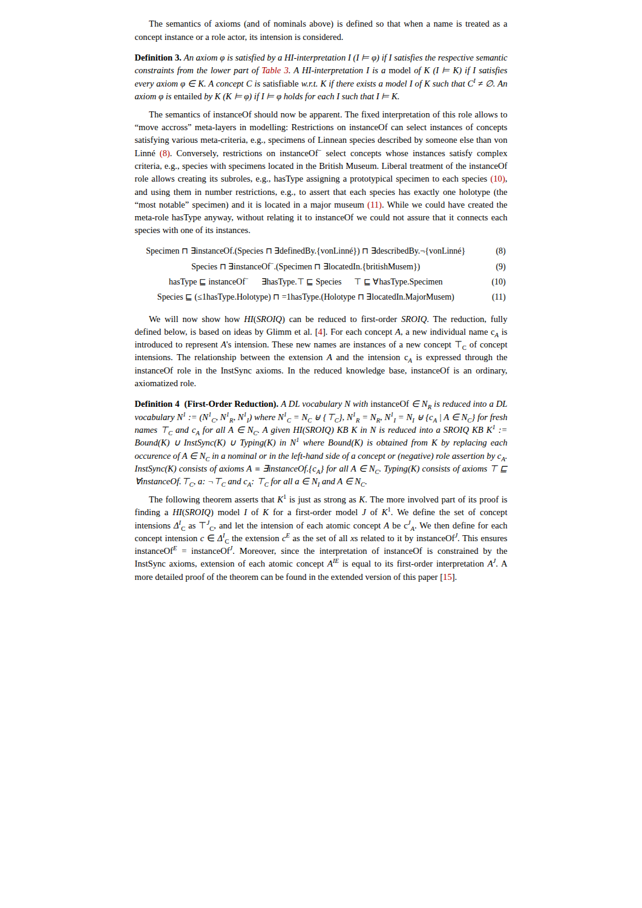The semantics of axioms (and of nominals above) is defined so that when a name is treated as a concept instance or a role actor, its intension is considered.
Definition 3. An axiom φ is satisfied by a HI-interpretation I (I ⊨ φ) if I satisfies the respective semantic constraints from the lower part of Table 3. A HI-interpretation I is a model of K (I ⊨ K) if I satisfies every axiom φ ∈ K. A concept C is satisfiable w.r.t. K if there exists a model I of K such that CI ≠ ∅. An axiom φ is entailed by K (K ⊨ φ) if I ⊨ φ holds for each I such that I ⊨ K.
The semantics of instanceOf should now be apparent. The fixed interpretation of this role allows to “move accross” meta-layers in modelling: Restrictions on instanceOf can select instances of concepts satisfying various meta-criteria, e.g., specimens of Linnean species described by someone else than von Linné (8). Conversely, restrictions on instanceOf− select concepts whose instances satisfy complex criteria, e.g., species with specimens located in the British Museum. Liberal treatment of the instanceOf role allows creating its subroles, e.g., hasType assigning a prototypical specimen to each species (10), and using them in number restrictions, e.g., to assert that each species has exactly one holotype (the “most notable” specimen) and it is located in a major museum (11). While we could have created the meta-role hasType anyway, without relating it to instanceOf we could not assure that it connects each species with one of its instances.
| Specimen ⊓ ∃instanceOf.(Species ⊓ ∃definedBy.{vonLinné}) ⊓ ∃describedBy.¬{vonLinné} | (8) |
| Species ⊓ ∃instanceOf − .(Specimen ⊓ ∃locatedIn.{britishMusem}) | (9) |
| hasType ⊑ instanceOf − ∃hasType.⊤ ⊑ Species ⊤ ⊑ ∀hasType.Specimen | (10) |
| Species ⊑ (≤1hasType.Holotype) ⊓ =1hasType.(Holotype ⊓ ∃locatedIn.MajorMusem) | (11) |
We will now show how HI(SROIQ) can be reduced to first-order SROIQ. The reduction, fully defined below, is based on ideas by Glimm et al. [4]. For each concept A, a new individual name cA is introduced to represent A's intension. These new names are instances of a new concept ⊤C of concept intensions. The relationship between the extension A and the intension cA is expressed through the instanceOf role in the InstSync axioms. In the reduced knowledge base, instanceOf is an ordinary, axiomatized role.
Definition 4 (First-Order Reduction). A DL vocabulary N with instanceOf ∈ NR is reduced into a DL vocabulary N1 := (N1C, N1R, N1I) where N1C = NC ⊎ {⊤C}, N1R = NR, N1I = NI ⊎ {cA | A ∈ NC} for fresh names ⊤C and cA for all A ∈ NC. A given HI(SROIQ) KB K in N is reduced into a SROIQ KB K1 := Bound(K) ∪ InstSync(K) ∪ Typing(K) in N1 where Bound(K) is obtained from K by replacing each occurence of A ∈ NC in a nominal or in the left-hand side of a concept or (negative) role assertion by cA. InstSync(K) consists of axioms A ≡ ∃instanceOf.{cA} for all A ∈ NC. Typing(K) consists of axioms ⊤ ⊑ ∀instanceOf.⊤C, a: ¬⊤C and cA: ⊤C for all a ∈ NI and A ∈ NC.
The following theorem asserts that K1 is just as strong as K. The more involved part of its proof is finding a HI(SROIQ) model I of K for a first-order model J of K1. We define the set of concept intensions ΔIC as ⊤JC, and let the intension of each atomic concept A be cJA. We then define for each concept intension c ∈ ΔIC the extension cE as the set of all xs related to it by instanceOfJ. This ensures instanceOfE = instanceOfJ. Moreover, since the interpretation of instanceOf is constrained by the InstSync axioms, extension of each atomic concept AIE is equal to its first-order interpretation AJ. A more detailed proof of the theorem can be found in the extended version of this paper [15].